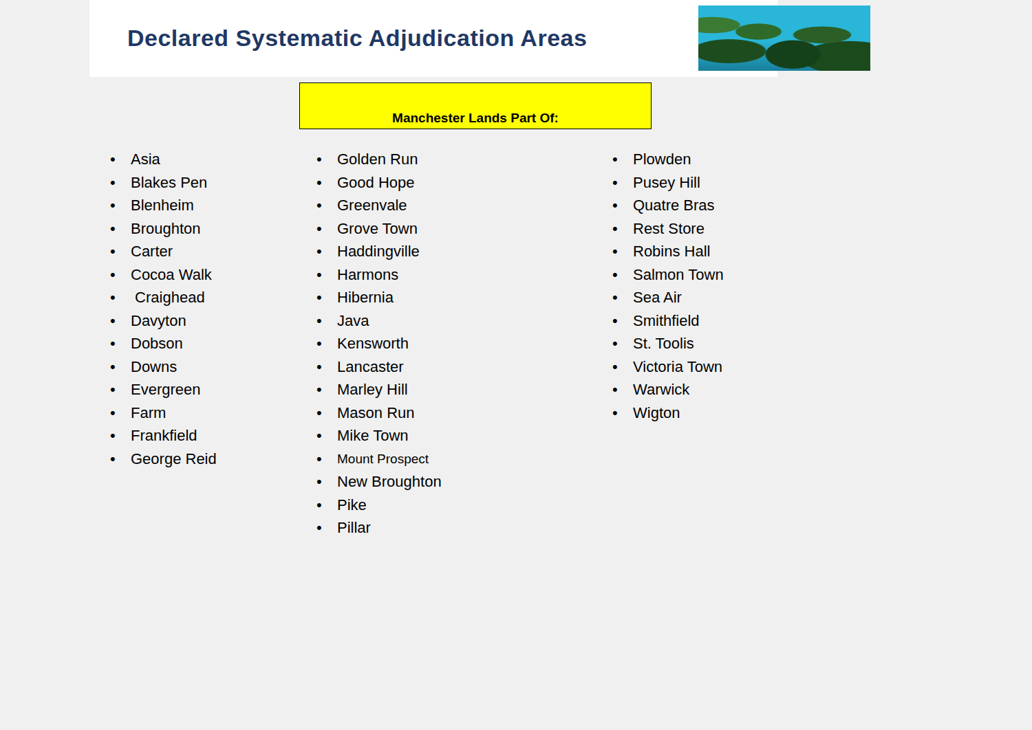Declared Systematic Adjudication Areas
Manchester Lands Part Of:
Asia
Blakes Pen
Blenheim
Broughton
Carter
Cocoa Walk
Craighead
Davyton
Dobson
Downs
Evergreen
Farm
Frankfield
George Reid
Golden Run
Good Hope
Greenvale
Grove Town
Haddingville
Harmons
Hibernia
Java
Kensworth
Lancaster
Marley Hill
Mason Run
Mike Town
Mount Prospect
New Broughton
Pike
Pillar
Plowden
Pusey Hill
Quatre Bras
Rest Store
Robins Hall
Salmon Town
Sea Air
Smithfield
St. Toolis
Victoria Town
Warwick
Wigton